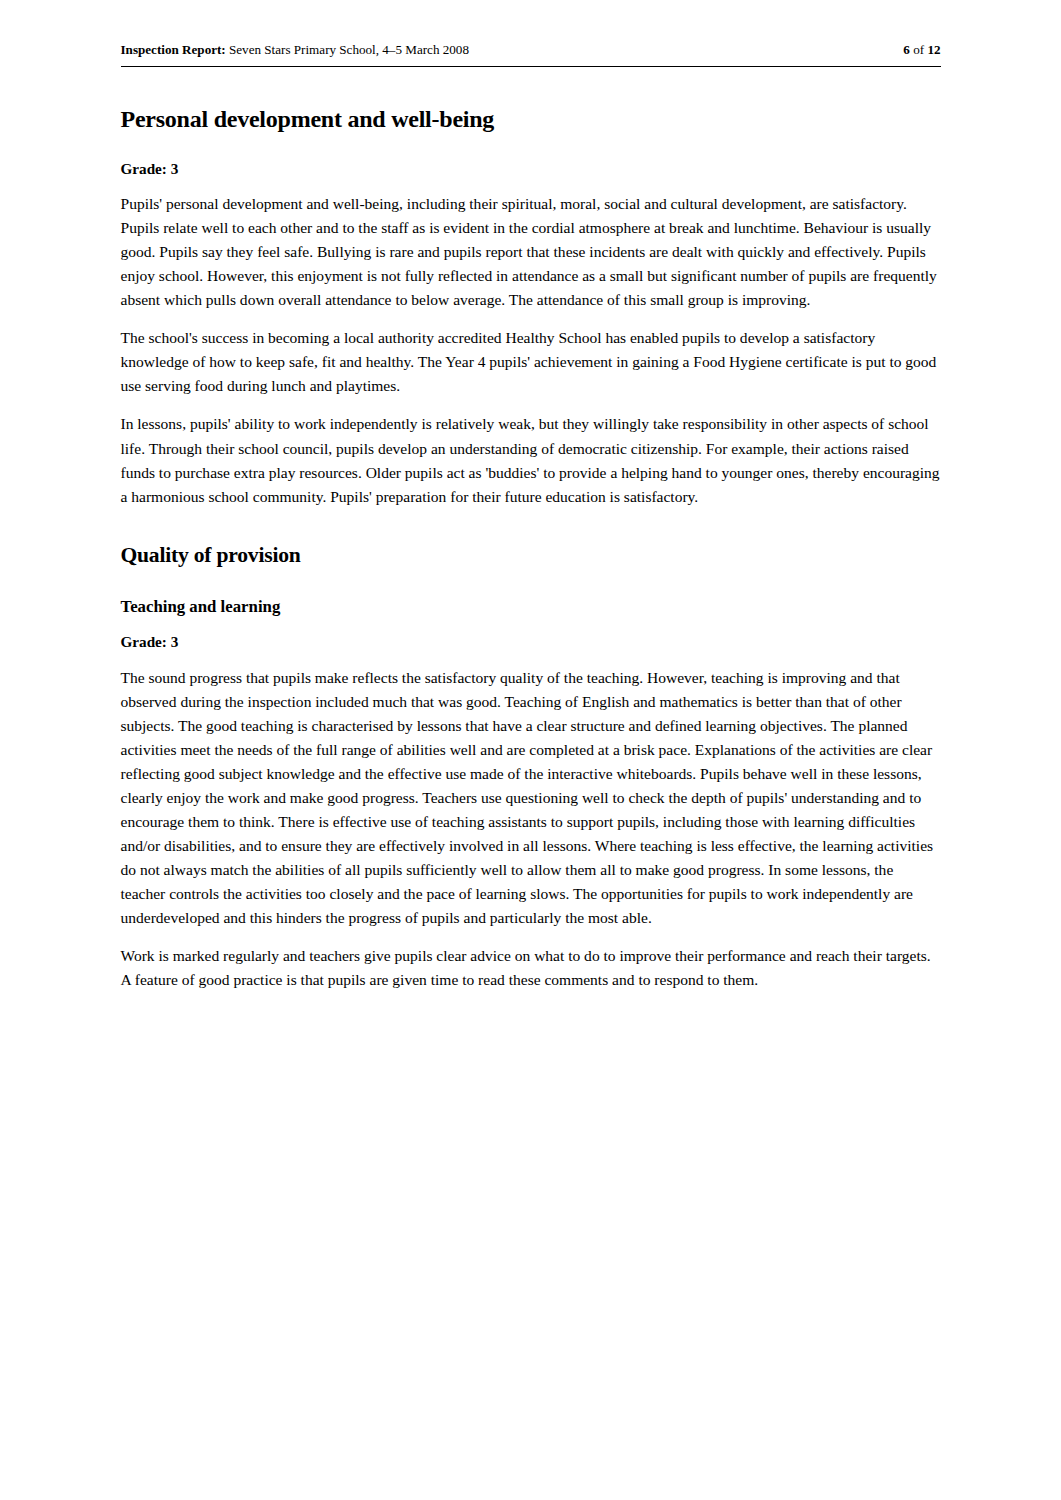Inspection Report: Seven Stars Primary School, 4–5 March 2008 6 of 12
Personal development and well-being
Grade: 3
Pupils' personal development and well-being, including their spiritual, moral, social and cultural development, are satisfactory. Pupils relate well to each other and to the staff as is evident in the cordial atmosphere at break and lunchtime. Behaviour is usually good. Pupils say they feel safe. Bullying is rare and pupils report that these incidents are dealt with quickly and effectively. Pupils enjoy school. However, this enjoyment is not fully reflected in attendance as a small but significant number of pupils are frequently absent which pulls down overall attendance to below average. The attendance of this small group is improving.
The school's success in becoming a local authority accredited Healthy School has enabled pupils to develop a satisfactory knowledge of how to keep safe, fit and healthy. The Year 4 pupils' achievement in gaining a Food Hygiene certificate is put to good use serving food during lunch and playtimes.
In lessons, pupils' ability to work independently is relatively weak, but they willingly take responsibility in other aspects of school life. Through their school council, pupils develop an understanding of democratic citizenship. For example, their actions raised funds to purchase extra play resources. Older pupils act as 'buddies' to provide a helping hand to younger ones, thereby encouraging a harmonious school community. Pupils' preparation for their future education is satisfactory.
Quality of provision
Teaching and learning
Grade: 3
The sound progress that pupils make reflects the satisfactory quality of the teaching. However, teaching is improving and that observed during the inspection included much that was good. Teaching of English and mathematics is better than that of other subjects. The good teaching is characterised by lessons that have a clear structure and defined learning objectives. The planned activities meet the needs of the full range of abilities well and are completed at a brisk pace. Explanations of the activities are clear reflecting good subject knowledge and the effective use made of the interactive whiteboards. Pupils behave well in these lessons, clearly enjoy the work and make good progress. Teachers use questioning well to check the depth of pupils' understanding and to encourage them to think. There is effective use of teaching assistants to support pupils, including those with learning difficulties and/or disabilities, and to ensure they are effectively involved in all lessons. Where teaching is less effective, the learning activities do not always match the abilities of all pupils sufficiently well to allow them all to make good progress. In some lessons, the teacher controls the activities too closely and the pace of learning slows. The opportunities for pupils to work independently are underdeveloped and this hinders the progress of pupils and particularly the most able.
Work is marked regularly and teachers give pupils clear advice on what to do to improve their performance and reach their targets. A feature of good practice is that pupils are given time to read these comments and to respond to them.